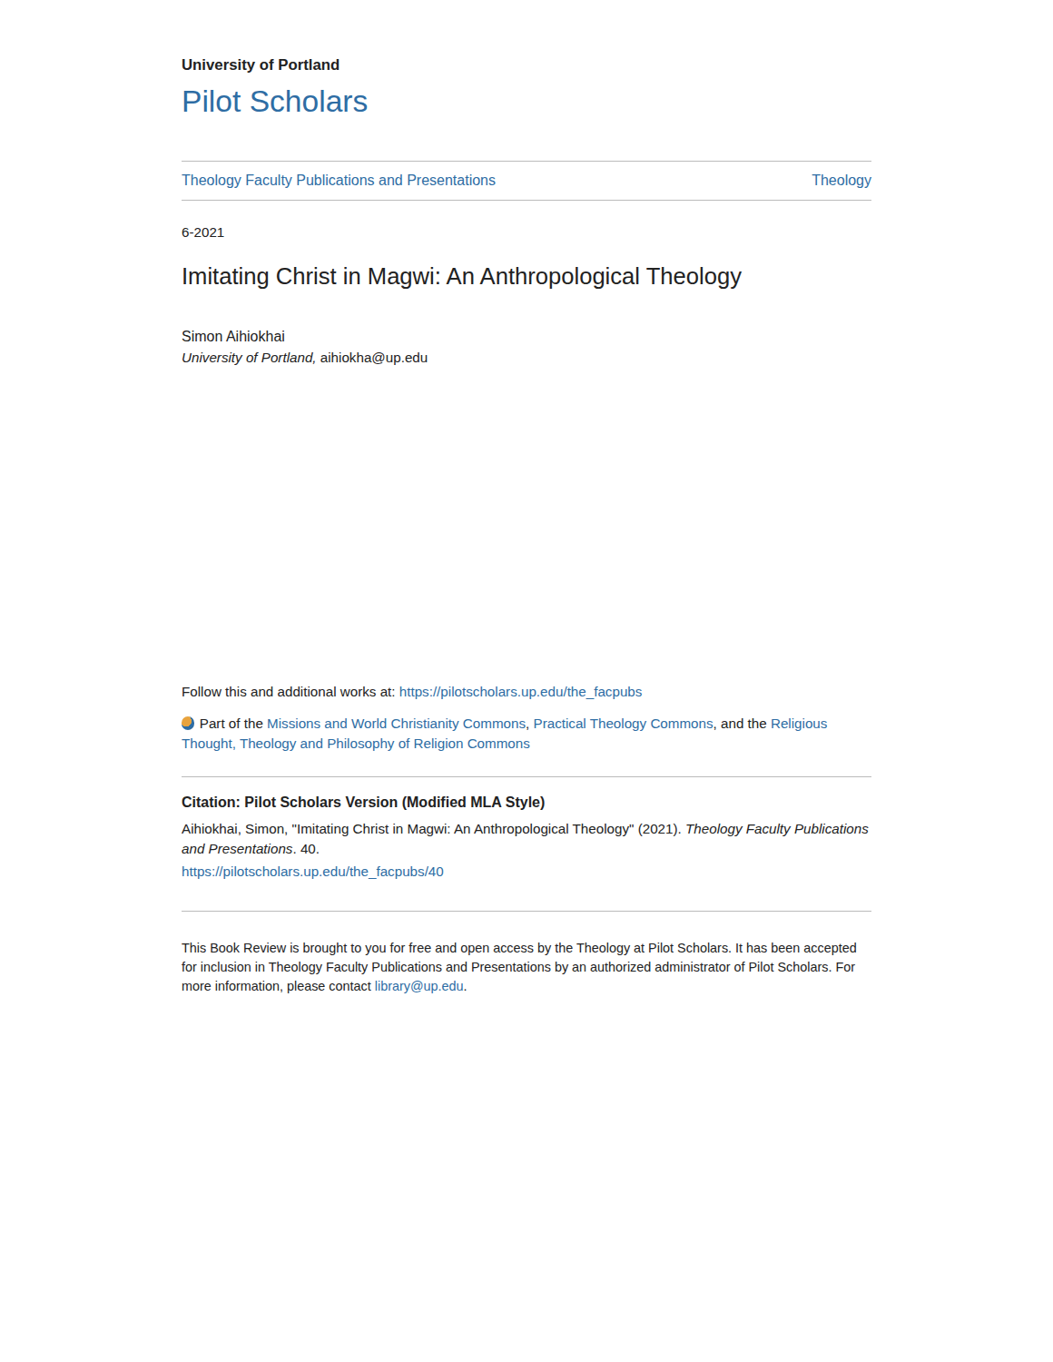University of Portland
Pilot Scholars
Theology Faculty Publications and Presentations
Theology
6-2021
Imitating Christ in Magwi: An Anthropological Theology
Simon Aihiokhai
University of Portland, aihiokha@up.edu
Follow this and additional works at: https://pilotscholars.up.edu/the_facpubs
Part of the Missions and World Christianity Commons, Practical Theology Commons, and the Religious Thought, Theology and Philosophy of Religion Commons
Citation: Pilot Scholars Version (Modified MLA Style)
Aihiokhai, Simon, "Imitating Christ in Magwi: An Anthropological Theology" (2021). Theology Faculty Publications and Presentations. 40.
https://pilotscholars.up.edu/the_facpubs/40
This Book Review is brought to you for free and open access by the Theology at Pilot Scholars. It has been accepted for inclusion in Theology Faculty Publications and Presentations by an authorized administrator of Pilot Scholars. For more information, please contact library@up.edu.